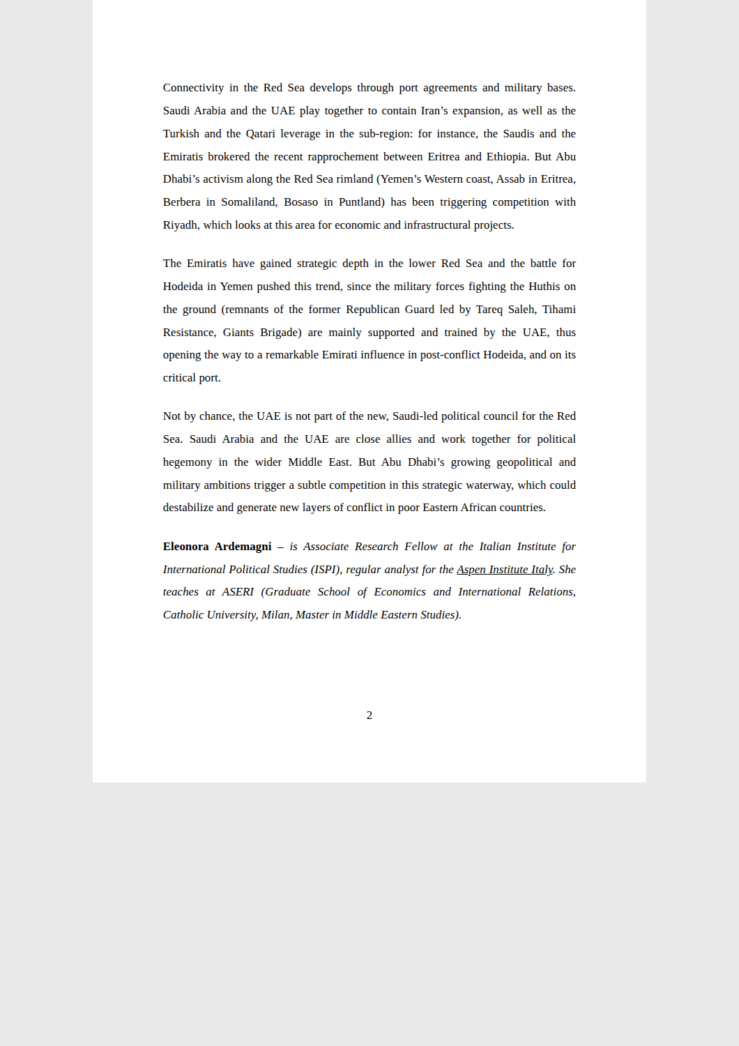Connectivity in the Red Sea develops through port agreements and military bases. Saudi Arabia and the UAE play together to contain Iran’s expansion, as well as the Turkish and the Qatari leverage in the sub-region: for instance, the Saudis and the Emiratis brokered the recent rapprochement between Eritrea and Ethiopia. But Abu Dhabi’s activism along the Red Sea rimland (Yemen’s Western coast, Assab in Eritrea, Berbera in Somaliland, Bosaso in Puntland) has been triggering competition with Riyadh, which looks at this area for economic and infrastructural projects.
The Emiratis have gained strategic depth in the lower Red Sea and the battle for Hodeida in Yemen pushed this trend, since the military forces fighting the Huthis on the ground (remnants of the former Republican Guard led by Tareq Saleh, Tihami Resistance, Giants Brigade) are mainly supported and trained by the UAE, thus opening the way to a remarkable Emirati influence in post-conflict Hodeida, and on its critical port.
Not by chance, the UAE is not part of the new, Saudi-led political council for the Red Sea. Saudi Arabia and the UAE are close allies and work together for political hegemony in the wider Middle East. But Abu Dhabi’s growing geopolitical and military ambitions trigger a subtle competition in this strategic waterway, which could destabilize and generate new layers of conflict in poor Eastern African countries.
Eleonora Ardemagni – is Associate Research Fellow at the Italian Institute for International Political Studies (ISPI), regular analyst for the Aspen Institute Italy. She teaches at ASERI (Graduate School of Economics and International Relations, Catholic University, Milan, Master in Middle Eastern Studies).
2